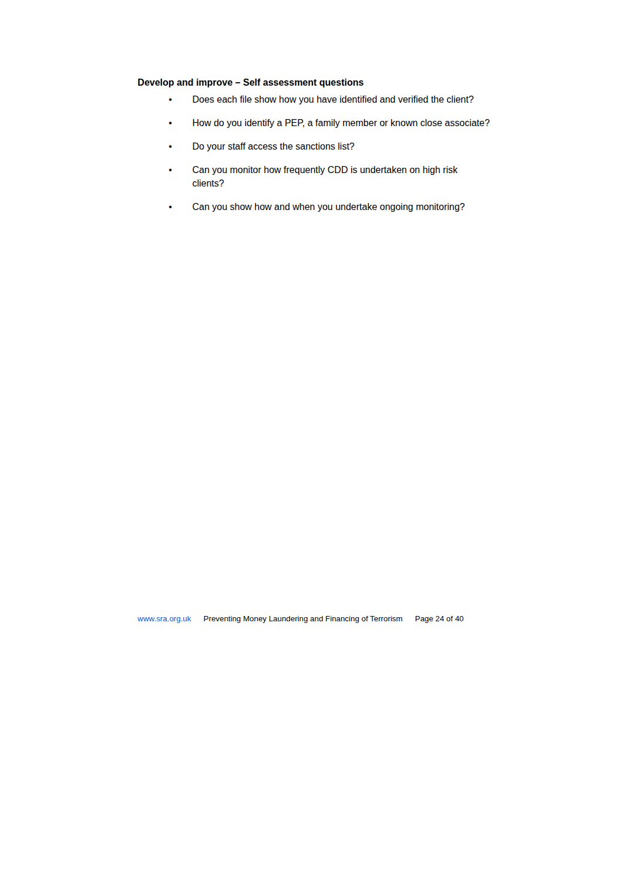Develop and improve – Self assessment questions
Does each file show how you have identified and verified the client?
How do you identify a PEP, a family member or known close associate?
Do your staff access the sanctions list?
Can you monitor how frequently CDD is undertaken on high risk clients?
Can you show how and when you undertake ongoing monitoring?
www.sra.org.uk Preventing Money Laundering and Financing of Terrorism Page 24 of 40